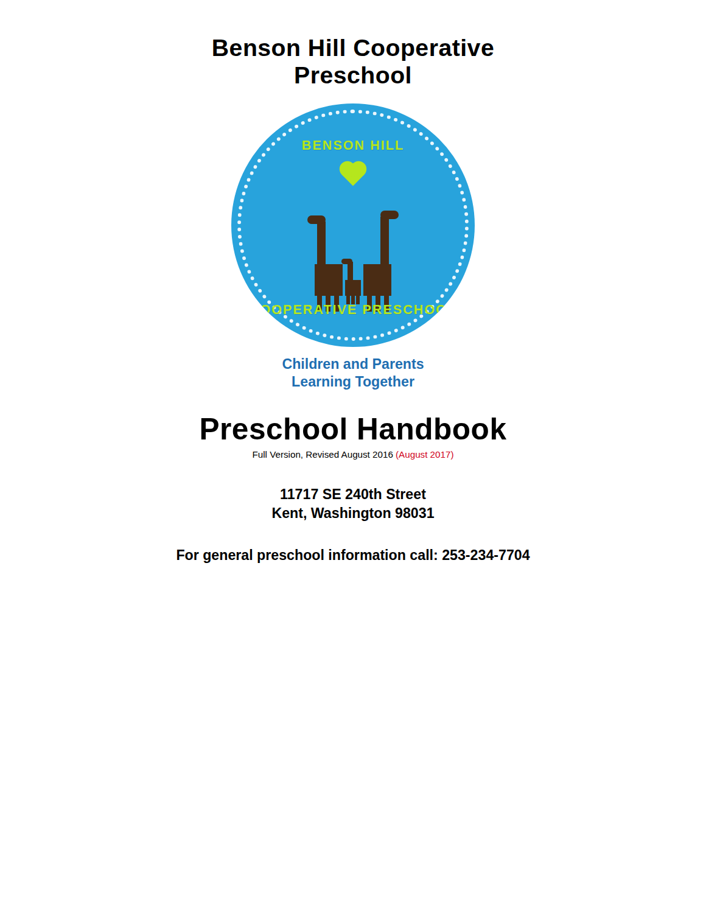Benson Hill Cooperative
Preschool
BENSON HILL
COOPERATIVE PRESCHOOL
Children and Parents
Learning Together
Preschool Handbook
Full Version, Revised August 2016 (August 2017)
11717 SE 240th Street
Kent, Washington 98031
For general preschool information call: 253-234-7704